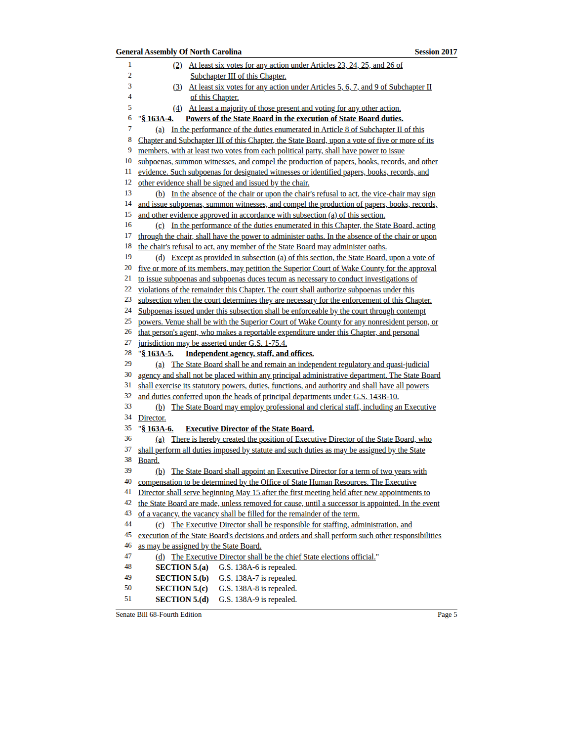General Assembly Of North Carolina
Session 2017
(2) At least six votes for any action under Articles 23, 24, 25, and 26 of
Subchapter III of this Chapter.
(3) At least six votes for any action under Articles 5, 6, 7, and 9 of Subchapter II
of this Chapter.
(4) At least a majority of those present and voting for any other action.
"§ 163A-4. Powers of the State Board in the execution of State Board duties.
(a) In the performance of the duties enumerated in Article 8 of Subchapter II of this
Chapter and Subchapter III of this Chapter, the State Board, upon a vote of five or more of its
members, with at least two votes from each political party, shall have power to issue
subpoenas, summon witnesses, and compel the production of papers, books, records, and other
evidence. Such subpoenas for designated witnesses or identified papers, books, records, and
other evidence shall be signed and issued by the chair.
(b) In the absence of the chair or upon the chair's refusal to act, the vice-chair may sign
and issue subpoenas, summon witnesses, and compel the production of papers, books, records,
and other evidence approved in accordance with subsection (a) of this section.
(c) In the performance of the duties enumerated in this Chapter, the State Board, acting
through the chair, shall have the power to administer oaths. In the absence of the chair or upon
the chair's refusal to act, any member of the State Board may administer oaths.
(d) Except as provided in subsection (a) of this section, the State Board, upon a vote of
five or more of its members, may petition the Superior Court of Wake County for the approval
to issue subpoenas and subpoenas duces tecum as necessary to conduct investigations of
violations of the remainder this Chapter. The court shall authorize subpoenas under this
subsection when the court determines they are necessary for the enforcement of this Chapter.
Subpoenas issued under this subsection shall be enforceable by the court through contempt
powers. Venue shall be with the Superior Court of Wake County for any nonresident person, or
that person's agent, who makes a reportable expenditure under this Chapter, and personal
jurisdiction may be asserted under G.S. 1-75.4.
"§ 163A-5. Independent agency, staff, and offices.
(a) The State Board shall be and remain an independent regulatory and quasi-judicial
agency and shall not be placed within any principal administrative department. The State Board
shall exercise its statutory powers, duties, functions, and authority and shall have all powers
and duties conferred upon the heads of principal departments under G.S. 143B-10.
(b) The State Board may employ professional and clerical staff, including an Executive
Director.
"§ 163A-6. Executive Director of the State Board.
(a) There is hereby created the position of Executive Director of the State Board, who
shall perform all duties imposed by statute and such duties as may be assigned by the State
Board.
(b) The State Board shall appoint an Executive Director for a term of two years with
compensation to be determined by the Office of State Human Resources. The Executive
Director shall serve beginning May 15 after the first meeting held after new appointments to
the State Board are made, unless removed for cause, until a successor is appointed. In the event
of a vacancy, the vacancy shall be filled for the remainder of the term.
(c) The Executive Director shall be responsible for staffing, administration, and
execution of the State Board's decisions and orders and shall perform such other responsibilities
as may be assigned by the State Board.
(d) The Executive Director shall be the chief State elections official."
SECTION 5.(a) G.S. 138A-6 is repealed.
SECTION 5.(b) G.S. 138A-7 is repealed.
SECTION 5.(c) G.S. 138A-8 is repealed.
SECTION 5.(d) G.S. 138A-9 is repealed.
Senate Bill 68-Fourth Edition
Page 5